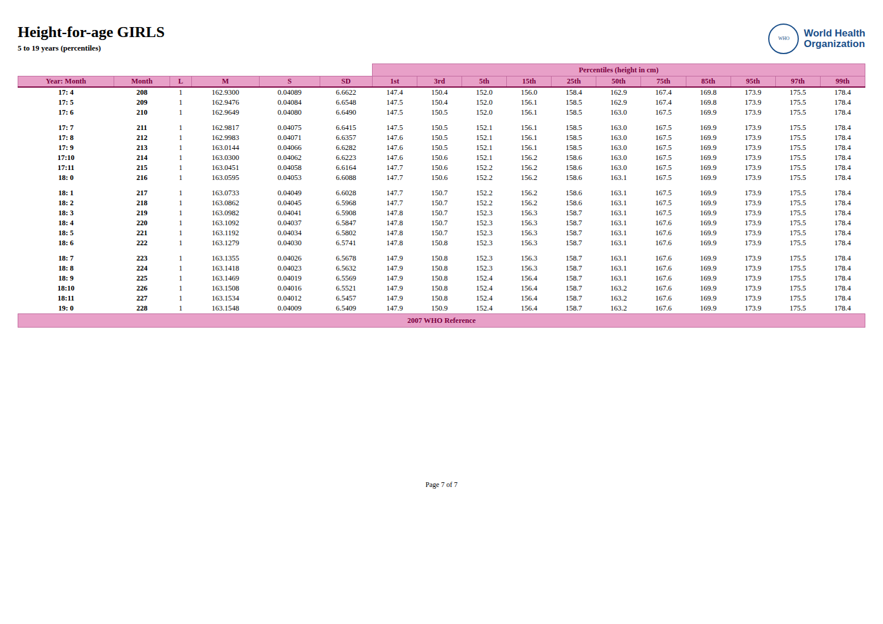Height-for-age GIRLS
5 to 19 years (percentiles)
WHO
World Health
Organization
| | Percentiles (height in cm) |
| --- | --- |
| Year: Month | Month | L | M | S | SD | 1st | 3rd | 5th | 15th | 25th | 50th | 75th | 85th | 95th | 97th | 99th |
| 17: 4 | 208 | 1 | 162.9300 | 0.04089 | 6.6622 | 147.4 | 150.4 | 152.0 | 156.0 | 158.4 | 162.9 | 167.4 | 169.8 | 173.9 | 175.5 | 178.4 |
| 17: 5 | 209 | 1 | 162.9476 | 0.04084 | 6.6548 | 147.5 | 150.4 | 152.0 | 156.1 | 158.5 | 162.9 | 167.4 | 169.8 | 173.9 | 175.5 | 178.4 |
| 17: 6 | 210 | 1 | 162.9649 | 0.04080 | 6.6490 | 147.5 | 150.5 | 152.0 | 156.1 | 158.5 | 163.0 | 167.5 | 169.9 | 173.9 | 175.5 | 178.4 |
| 17: 7 | 211 | 1 | 162.9817 | 0.04075 | 6.6415 | 147.5 | 150.5 | 152.1 | 156.1 | 158.5 | 163.0 | 167.5 | 169.9 | 173.9 | 175.5 | 178.4 |
| 17: 8 | 212 | 1 | 162.9983 | 0.04071 | 6.6357 | 147.6 | 150.5 | 152.1 | 156.1 | 158.5 | 163.0 | 167.5 | 169.9 | 173.9 | 175.5 | 178.4 |
| 17: 9 | 213 | 1 | 163.0144 | 0.04066 | 6.6282 | 147.6 | 150.5 | 152.1 | 156.1 | 158.5 | 163.0 | 167.5 | 169.9 | 173.9 | 175.5 | 178.4 |
| 17:10 | 214 | 1 | 163.0300 | 0.04062 | 6.6223 | 147.6 | 150.6 | 152.1 | 156.2 | 158.6 | 163.0 | 167.5 | 169.9 | 173.9 | 175.5 | 178.4 |
| 17:11 | 215 | 1 | 163.0451 | 0.04058 | 6.6164 | 147.7 | 150.6 | 152.2 | 156.2 | 158.6 | 163.0 | 167.5 | 169.9 | 173.9 | 175.5 | 178.4 |
| 18: 0 | 216 | 1 | 163.0595 | 0.04053 | 6.6088 | 147.7 | 150.6 | 152.2 | 156.2 | 158.6 | 163.1 | 167.5 | 169.9 | 173.9 | 175.5 | 178.4 |
| 18: 1 | 217 | 1 | 163.0733 | 0.04049 | 6.6028 | 147.7 | 150.7 | 152.2 | 156.2 | 158.6 | 163.1 | 167.5 | 169.9 | 173.9 | 175.5 | 178.4 |
| 18: 2 | 218 | 1 | 163.0862 | 0.04045 | 6.5968 | 147.7 | 150.7 | 152.2 | 156.2 | 158.6 | 163.1 | 167.5 | 169.9 | 173.9 | 175.5 | 178.4 |
| 18: 3 | 219 | 1 | 163.0982 | 0.04041 | 6.5908 | 147.8 | 150.7 | 152.3 | 156.3 | 158.7 | 163.1 | 167.5 | 169.9 | 173.9 | 175.5 | 178.4 |
| 18: 4 | 220 | 1 | 163.1092 | 0.04037 | 6.5847 | 147.8 | 150.7 | 152.3 | 156.3 | 158.7 | 163.1 | 167.6 | 169.9 | 173.9 | 175.5 | 178.4 |
| 18: 5 | 221 | 1 | 163.1192 | 0.04034 | 6.5802 | 147.8 | 150.7 | 152.3 | 156.3 | 158.7 | 163.1 | 167.6 | 169.9 | 173.9 | 175.5 | 178.4 |
| 18: 6 | 222 | 1 | 163.1279 | 0.04030 | 6.5741 | 147.8 | 150.8 | 152.3 | 156.3 | 158.7 | 163.1 | 167.6 | 169.9 | 173.9 | 175.5 | 178.4 |
| 18: 7 | 223 | 1 | 163.1355 | 0.04026 | 6.5678 | 147.9 | 150.8 | 152.3 | 156.3 | 158.7 | 163.1 | 167.6 | 169.9 | 173.9 | 175.5 | 178.4 |
| 18: 8 | 224 | 1 | 163.1418 | 0.04023 | 6.5632 | 147.9 | 150.8 | 152.3 | 156.3 | 158.7 | 163.1 | 167.6 | 169.9 | 173.9 | 175.5 | 178.4 |
| 18: 9 | 225 | 1 | 163.1469 | 0.04019 | 6.5569 | 147.9 | 150.8 | 152.4 | 156.4 | 158.7 | 163.1 | 167.6 | 169.9 | 173.9 | 175.5 | 178.4 |
| 18:10 | 226 | 1 | 163.1508 | 0.04016 | 6.5521 | 147.9 | 150.8 | 152.4 | 156.4 | 158.7 | 163.2 | 167.6 | 169.9 | 173.9 | 175.5 | 178.4 |
| 18:11 | 227 | 1 | 163.1534 | 0.04012 | 6.5457 | 147.9 | 150.8 | 152.4 | 156.4 | 158.7 | 163.2 | 167.6 | 169.9 | 173.9 | 175.5 | 178.4 |
| 19: 0 | 228 | 1 | 163.1548 | 0.04009 | 6.5409 | 147.9 | 150.9 | 152.4 | 156.4 | 158.7 | 163.2 | 167.6 | 169.9 | 173.9 | 175.5 | 178.4 |
| 2007 WHO Reference |
Page 7 of 7